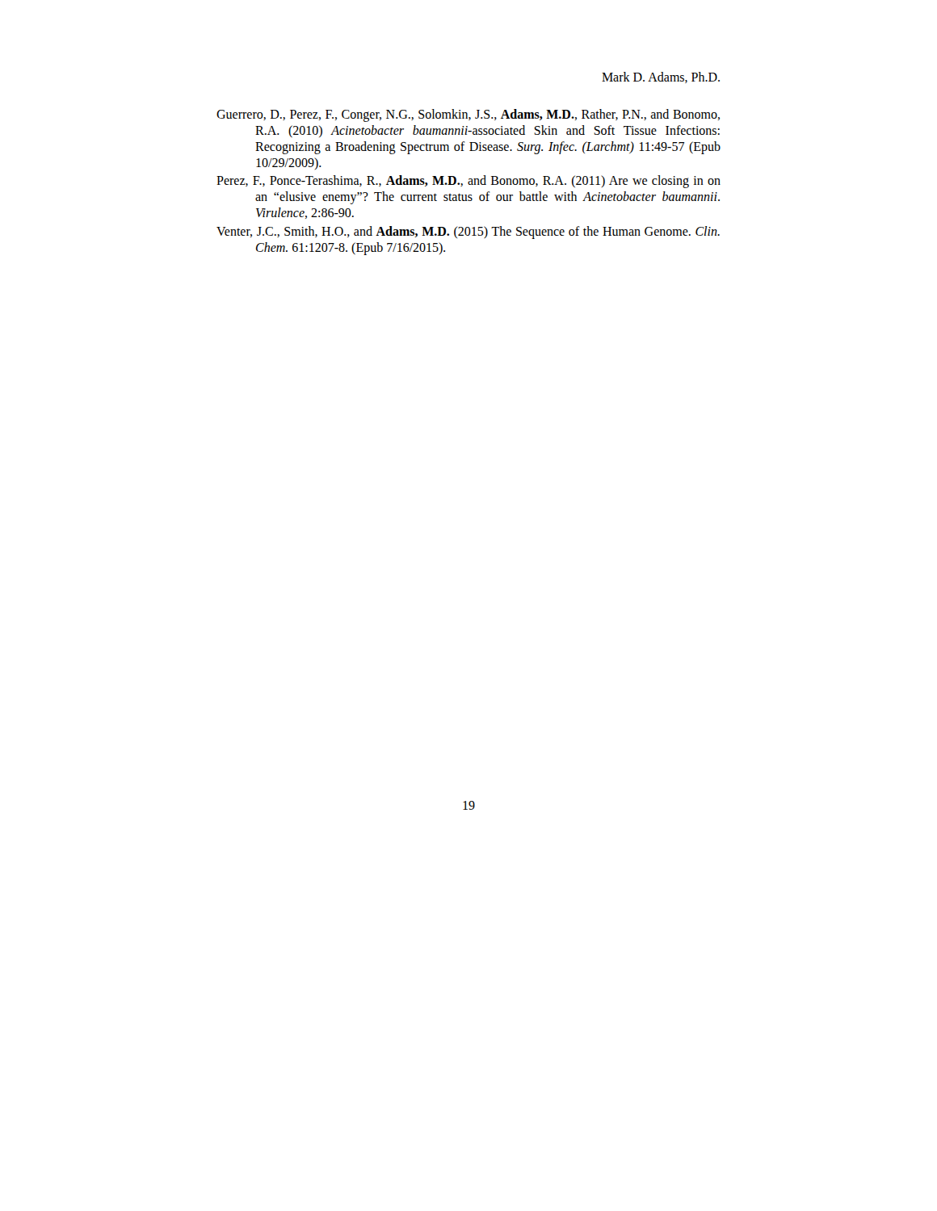Mark D. Adams, Ph.D.
Guerrero, D., Perez, F., Conger, N.G., Solomkin, J.S., Adams, M.D., Rather, P.N., and Bonomo, R.A. (2010) Acinetobacter baumannii-associated Skin and Soft Tissue Infections: Recognizing a Broadening Spectrum of Disease. Surg. Infec. (Larchmt) 11:49-57 (Epub 10/29/2009).
Perez, F., Ponce-Terashima, R., Adams, M.D., and Bonomo, R.A. (2011) Are we closing in on an “elusive enemy”? The current status of our battle with Acinetobacter baumannii. Virulence, 2:86-90.
Venter, J.C., Smith, H.O., and Adams, M.D. (2015) The Sequence of the Human Genome. Clin. Chem. 61:1207-8. (Epub 7/16/2015).
19